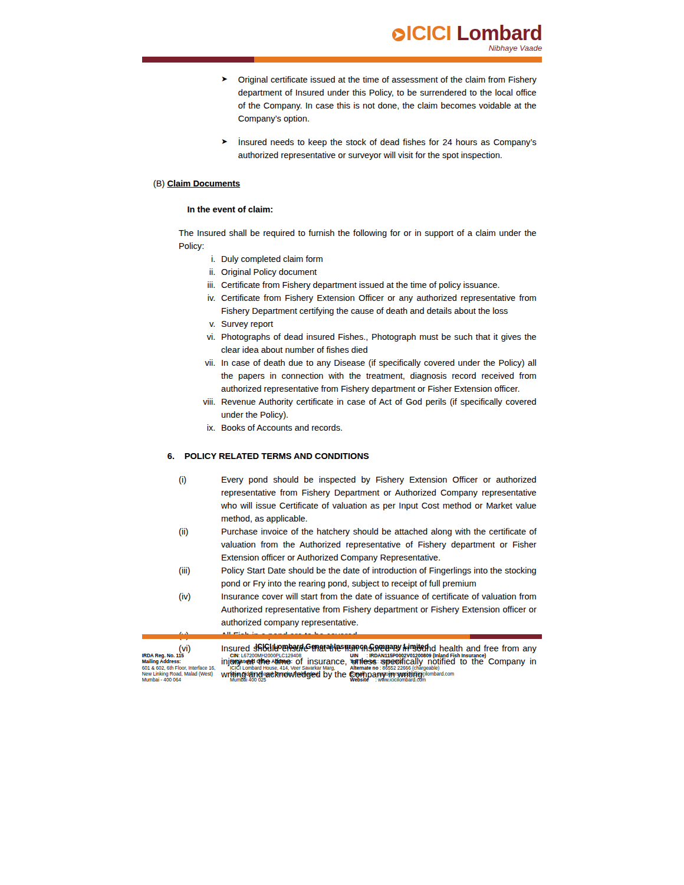➤ICICI Lombard Nibhaye Vaade
Original certificate issued at the time of assessment of the claim from Fishery department of Insured under this Policy, to be surrendered to the local office of the Company. In case this is not done, the claim becomes voidable at the Company’s option.
İnsured needs to keep the stock of dead fishes for 24 hours as Company’s authorized representative or surveyor will visit for the spot inspection.
(B) Claim Documents
In the event of claim:
The Insured shall be required to furnish the following for or in support of a claim under the Policy:
i. Duly completed claim form
ii. Original Policy document
iii. Certificate from Fishery department issued at the time of policy issuance.
iv. Certificate from Fishery Extension Officer or any authorized representative from Fishery Department certifying the cause of death and details about the loss
v. Survey report
vi. Photographs of dead insured Fishes., Photograph must be such that it gives the clear idea about number of fishes died
vii. In case of death due to any Disease (if specifically covered under the Policy) all the papers in connection with the treatment, diagnosis record received from authorized representative from Fishery department or Fisher Extension officer.
viii. Revenue Authority certificate in case of Act of God perils (if specifically covered under the Policy).
ix. Books of Accounts and records.
6. POLICY RELATED TERMS AND CONDITIONS
(i) Every pond should be inspected by Fishery Extension Officer or authorized representative from Fishery Department or Authorized Company representative who will issue Certificate of valuation as per Input Cost method or Market value method, as applicable.
(ii) Purchase invoice of the hatchery should be attached along with the certificate of valuation from the Authorized representative of Fishery department or Fisher Extension officer or Authorized Company Representative.
(iii) Policy Start Date should be the date of introduction of Fingerlings into the stocking pond or Fry into the rearing pond, subject to receipt of full premium
(iv) Insurance cover will start from the date of issuance of certificate of valuation from Authorized representative from Fishery department or Fishery Extension officer or authorized company representative.
(v) All Fish in a pond are to be covered.
(vi) Insured should ensure that the fish insured is in sound health and free from any injury at the time of insurance, unless specifically notified to the Company in writing and acknowledged by the Company in writing.
ICICI Lombard General Insurance Company Limited
| IRDA Reg. No. 115 | CIN : L67200MH2000PLC129408 | UIN : IRDAN115P0002V01200809 (Inland Fish Insurance) |
| Mailing Address: | Registered Office Address: | Toll free no : 1800 2666 |
| 601 & 602, 6th Floor, Interface 16, | ICICI Lombard House, 414, Veer Savarkar Marg, | Alternate no : 86552 22666 (chargeable) |
| New Linking Road, Malad (West) | Near Siddhi Vinayak Temple, Prabhadevi, | E-mail : customersupport@icicilombard.com |
| Mumbai - 400 064 | Mumbai 400 025 | Website : www.icicilombard.com |